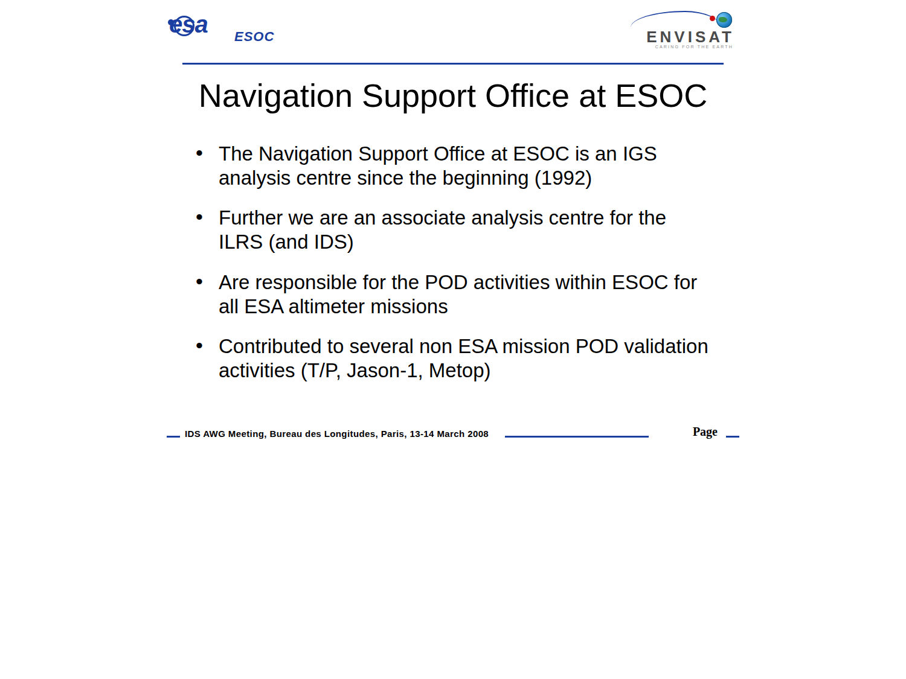esa
ESOC
ENVISAT
CARING FOR THE EARTH
Navigation Support Office at ESOC
The Navigation Support Office at ESOC is an IGS analysis centre since the beginning (1992)
Further we are an associate analysis centre for the ILRS (and IDS)
Are responsible for the POD activities within ESOC for all ESA altimeter missions
Contributed to several non ESA mission POD validation activities (T/P, Jason-1, Metop)
IDS AWG Meeting, Bureau des Longitudes, Paris, 13-14 March 2008
Page